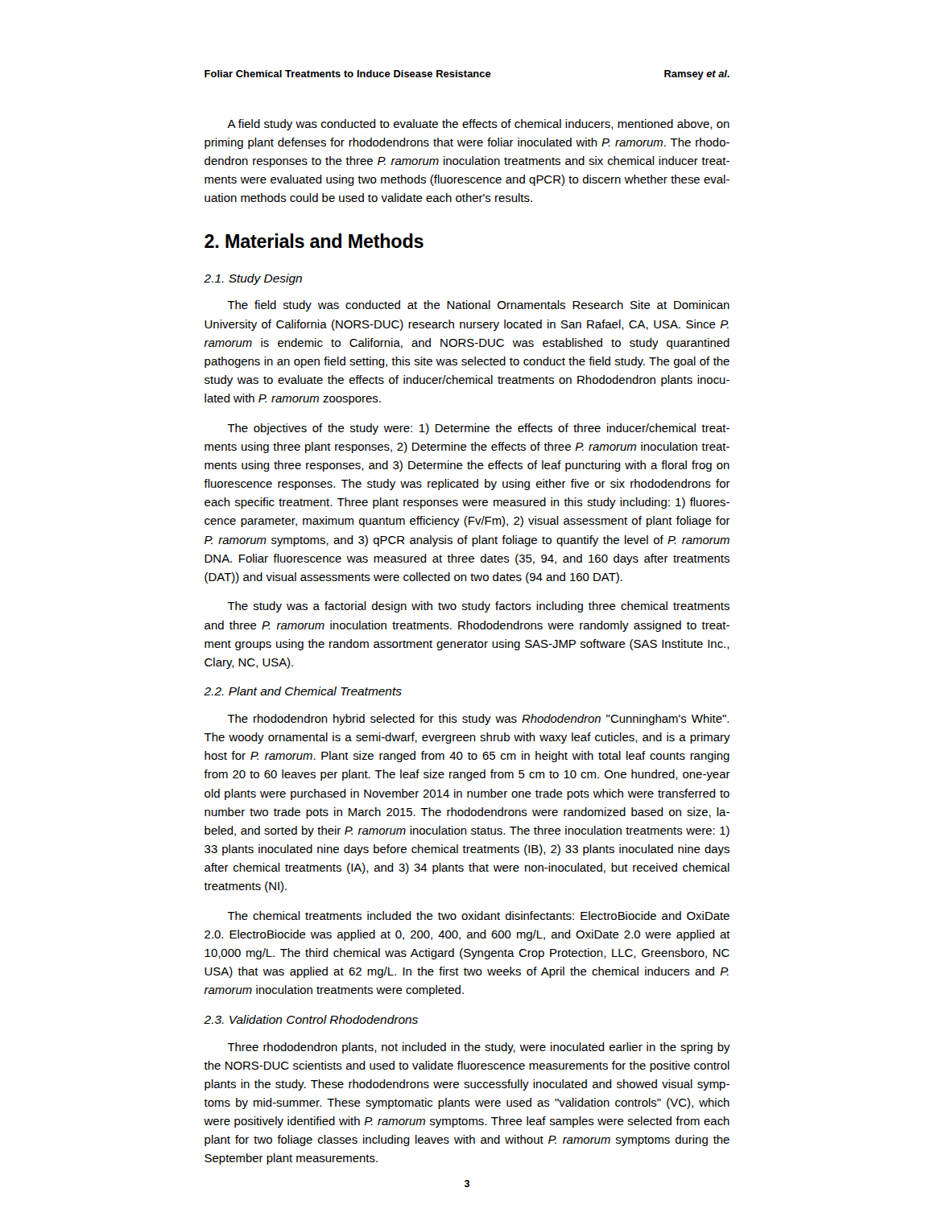Foliar Chemical Treatments to Induce Disease Resistance Ramsey et al.
A field study was conducted to evaluate the effects of chemical inducers, mentioned above, on priming plant defenses for rhododendrons that were foliar inoculated with P. ramorum. The rhododendron responses to the three P. ramorum inoculation treatments and six chemical inducer treatments were evaluated using two methods (fluorescence and qPCR) to discern whether these evaluation methods could be used to validate each other's results.
2. Materials and Methods
2.1. Study Design
The field study was conducted at the National Ornamentals Research Site at Dominican University of California (NORS-DUC) research nursery located in San Rafael, CA, USA. Since P. ramorum is endemic to California, and NORS-DUC was established to study quarantined pathogens in an open field setting, this site was selected to conduct the field study. The goal of the study was to evaluate the effects of inducer/chemical treatments on Rhododendron plants inoculated with P. ramorum zoospores.
The objectives of the study were: 1) Determine the effects of three inducer/chemical treatments using three plant responses, 2) Determine the effects of three P. ramorum inoculation treatments using three responses, and 3) Determine the effects of leaf puncturing with a floral frog on fluorescence responses. The study was replicated by using either five or six rhododendrons for each specific treatment. Three plant responses were measured in this study including: 1) fluorescence parameter, maximum quantum efficiency (Fv/Fm), 2) visual assessment of plant foliage for P. ramorum symptoms, and 3) qPCR analysis of plant foliage to quantify the level of P. ramorum DNA. Foliar fluorescence was measured at three dates (35, 94, and 160 days after treatments (DAT)) and visual assessments were collected on two dates (94 and 160 DAT).
The study was a factorial design with two study factors including three chemical treatments and three P. ramorum inoculation treatments. Rhododendrons were randomly assigned to treatment groups using the random assortment generator using SAS-JMP software (SAS Institute Inc., Clary, NC, USA).
2.2. Plant and Chemical Treatments
The rhododendron hybrid selected for this study was Rhododendron "Cunningham's White". The woody ornamental is a semi-dwarf, evergreen shrub with waxy leaf cuticles, and is a primary host for P. ramorum. Plant size ranged from 40 to 65 cm in height with total leaf counts ranging from 20 to 60 leaves per plant. The leaf size ranged from 5 cm to 10 cm. One hundred, one-year old plants were purchased in November 2014 in number one trade pots which were transferred to number two trade pots in March 2015. The rhododendrons were randomized based on size, labeled, and sorted by their P. ramorum inoculation status. The three inoculation treatments were: 1) 33 plants inoculated nine days before chemical treatments (IB), 2) 33 plants inoculated nine days after chemical treatments (IA), and 3) 34 plants that were non-inoculated, but received chemical treatments (NI).
The chemical treatments included the two oxidant disinfectants: ElectroBiocide and OxiDate 2.0. ElectroBiocide was applied at 0, 200, 400, and 600 mg/L, and OxiDate 2.0 were applied at 10,000 mg/L. The third chemical was Actigard (Syngenta Crop Protection, LLC, Greensboro, NC USA) that was applied at 62 mg/L. In the first two weeks of April the chemical inducers and P. ramorum inoculation treatments were completed.
2.3. Validation Control Rhododendrons
Three rhododendron plants, not included in the study, were inoculated earlier in the spring by the NORS-DUC scientists and used to validate fluorescence measurements for the positive control plants in the study. These rhododendrons were successfully inoculated and showed visual symptoms by mid-summer. These symptomatic plants were used as "validation controls" (VC), which were positively identified with P. ramorum symptoms. Three leaf samples were selected from each plant for two foliage classes including leaves with and without P. ramorum symptoms during the September plant measurements.
3